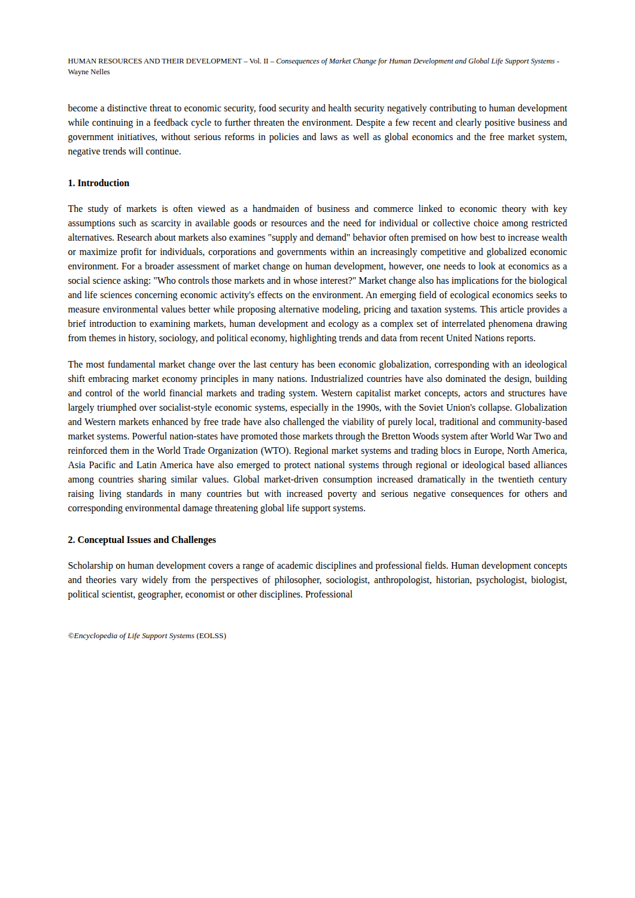HUMAN RESOURCES AND THEIR DEVELOPMENT – Vol. II – Consequences of Market Change for Human Development and Global Life Support Systems - Wayne Nelles
become a distinctive threat to economic security, food security and health security negatively contributing to human development while continuing in a feedback cycle to further threaten the environment. Despite a few recent and clearly positive business and government initiatives, without serious reforms in policies and laws as well as global economics and the free market system, negative trends will continue.
1. Introduction
The study of markets is often viewed as a handmaiden of business and commerce linked to economic theory with key assumptions such as scarcity in available goods or resources and the need for individual or collective choice among restricted alternatives. Research about markets also examines "supply and demand" behavior often premised on how best to increase wealth or maximize profit for individuals, corporations and governments within an increasingly competitive and globalized economic environment. For a broader assessment of market change on human development, however, one needs to look at economics as a social science asking: "Who controls those markets and in whose interest?" Market change also has implications for the biological and life sciences concerning economic activity's effects on the environment. An emerging field of ecological economics seeks to measure environmental values better while proposing alternative modeling, pricing and taxation systems. This article provides a brief introduction to examining markets, human development and ecology as a complex set of interrelated phenomena drawing from themes in history, sociology, and political economy, highlighting trends and data from recent United Nations reports.
The most fundamental market change over the last century has been economic globalization, corresponding with an ideological shift embracing market economy principles in many nations. Industrialized countries have also dominated the design, building and control of the world financial markets and trading system. Western capitalist market concepts, actors and structures have largely triumphed over socialist-style economic systems, especially in the 1990s, with the Soviet Union's collapse. Globalization and Western markets enhanced by free trade have also challenged the viability of purely local, traditional and community-based market systems. Powerful nation-states have promoted those markets through the Bretton Woods system after World War Two and reinforced them in the World Trade Organization (WTO). Regional market systems and trading blocs in Europe, North America, Asia Pacific and Latin America have also emerged to protect national systems through regional or ideological based alliances among countries sharing similar values. Global market-driven consumption increased dramatically in the twentieth century raising living standards in many countries but with increased poverty and serious negative consequences for others and corresponding environmental damage threatening global life support systems.
2. Conceptual Issues and Challenges
Scholarship on human development covers a range of academic disciplines and professional fields. Human development concepts and theories vary widely from the perspectives of philosopher, sociologist, anthropologist, historian, psychologist, biologist, political scientist, geographer, economist or other disciplines. Professional
©Encyclopedia of Life Support Systems (EOLSS)